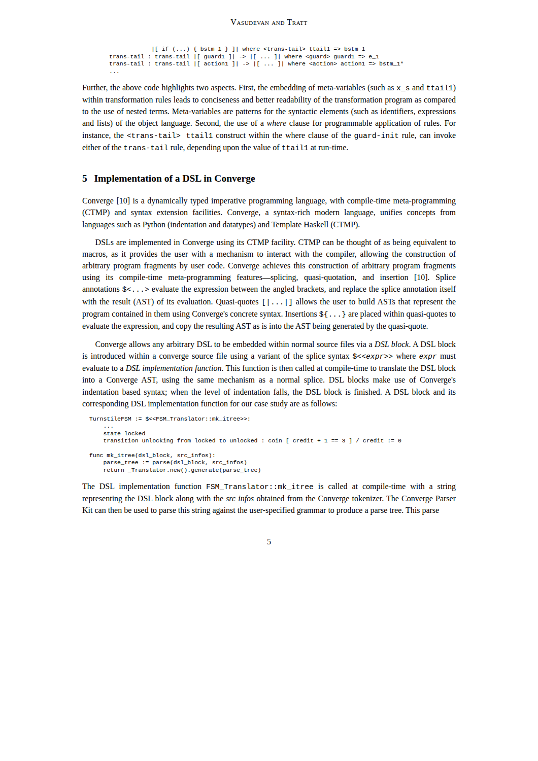Vasudevan and Tratt
                |[ if (...) { bstm_1 } ]| where <trans-tail> ttail1 => bstm_1
    trans-tail : trans-tail |[ guard1 ]| -> |[ ... ]| where <guard> guard1 => e_1
    trans-tail : trans-tail |[ action1 ]| -> |[ ... ]| where <action> action1 => bstm_1*
    ...
Further, the above code highlights two aspects. First, the embedding of meta-variables (such as x_s and ttail1) within transformation rules leads to conciseness and better readability of the transformation program as compared to the use of nested terms. Meta-variables are patterns for the syntactic elements (such as identifiers, expressions and lists) of the object language. Second, the use of a where clause for programmable application of rules. For instance, the <trans-tail> ttail1 construct within the where clause of the guard-init rule, can invoke either of the trans-tail rule, depending upon the value of ttail1 at run-time.
5 Implementation of a DSL in Converge
Converge [10] is a dynamically typed imperative programming language, with compile-time meta-programming (CTMP) and syntax extension facilities. Converge, a syntax-rich modern language, unifies concepts from languages such as Python (indentation and datatypes) and Template Haskell (CTMP).
DSLs are implemented in Converge using its CTMP facility. CTMP can be thought of as being equivalent to macros, as it provides the user with a mechanism to interact with the compiler, allowing the construction of arbitrary program fragments by user code. Converge achieves this construction of arbitrary program fragments using its compile-time meta-programming features—splicing, quasi-quotation, and insertion [10]. Splice annotations $<...> evaluate the expression between the angled brackets, and replace the splice annotation itself with the result (AST) of its evaluation. Quasi-quotes [|...|] allows the user to build ASTs that represent the program contained in them using Converge's concrete syntax. Insertions ${...} are placed within quasi-quotes to evaluate the expression, and copy the resulting AST as is into the AST being generated by the quasi-quote.
Converge allows any arbitrary DSL to be embedded within normal source files via a DSL block. A DSL block is introduced within a converge source file using a variant of the splice syntax $<<expr>> where expr must evaluate to a DSL implementation function. This function is then called at compile-time to translate the DSL block into a Converge AST, using the same mechanism as a normal splice. DSL blocks make use of Converge's indentation based syntax; when the level of indentation falls, the DSL block is finished. A DSL block and its corresponding DSL implementation function for our case study are as follows:
  TurnstileFSM := $<<FSM_Translator::mk_itree>>:
      ...
      state locked
      transition unlocking from locked to unlocked : coin [ credit + 1 == 3 ] / credit := 0

  func mk_itree(dsl_block, src_infos):
      parse_tree := parse(dsl_block, src_infos)
      return _Translator.new().generate(parse_tree)
The DSL implementation function FSM_Translator::mk_itree is called at compile-time with a string representing the DSL block along with the src infos obtained from the Converge tokenizer. The Converge Parser Kit can then be used to parse this string against the user-specified grammar to produce a parse tree. This parse
5